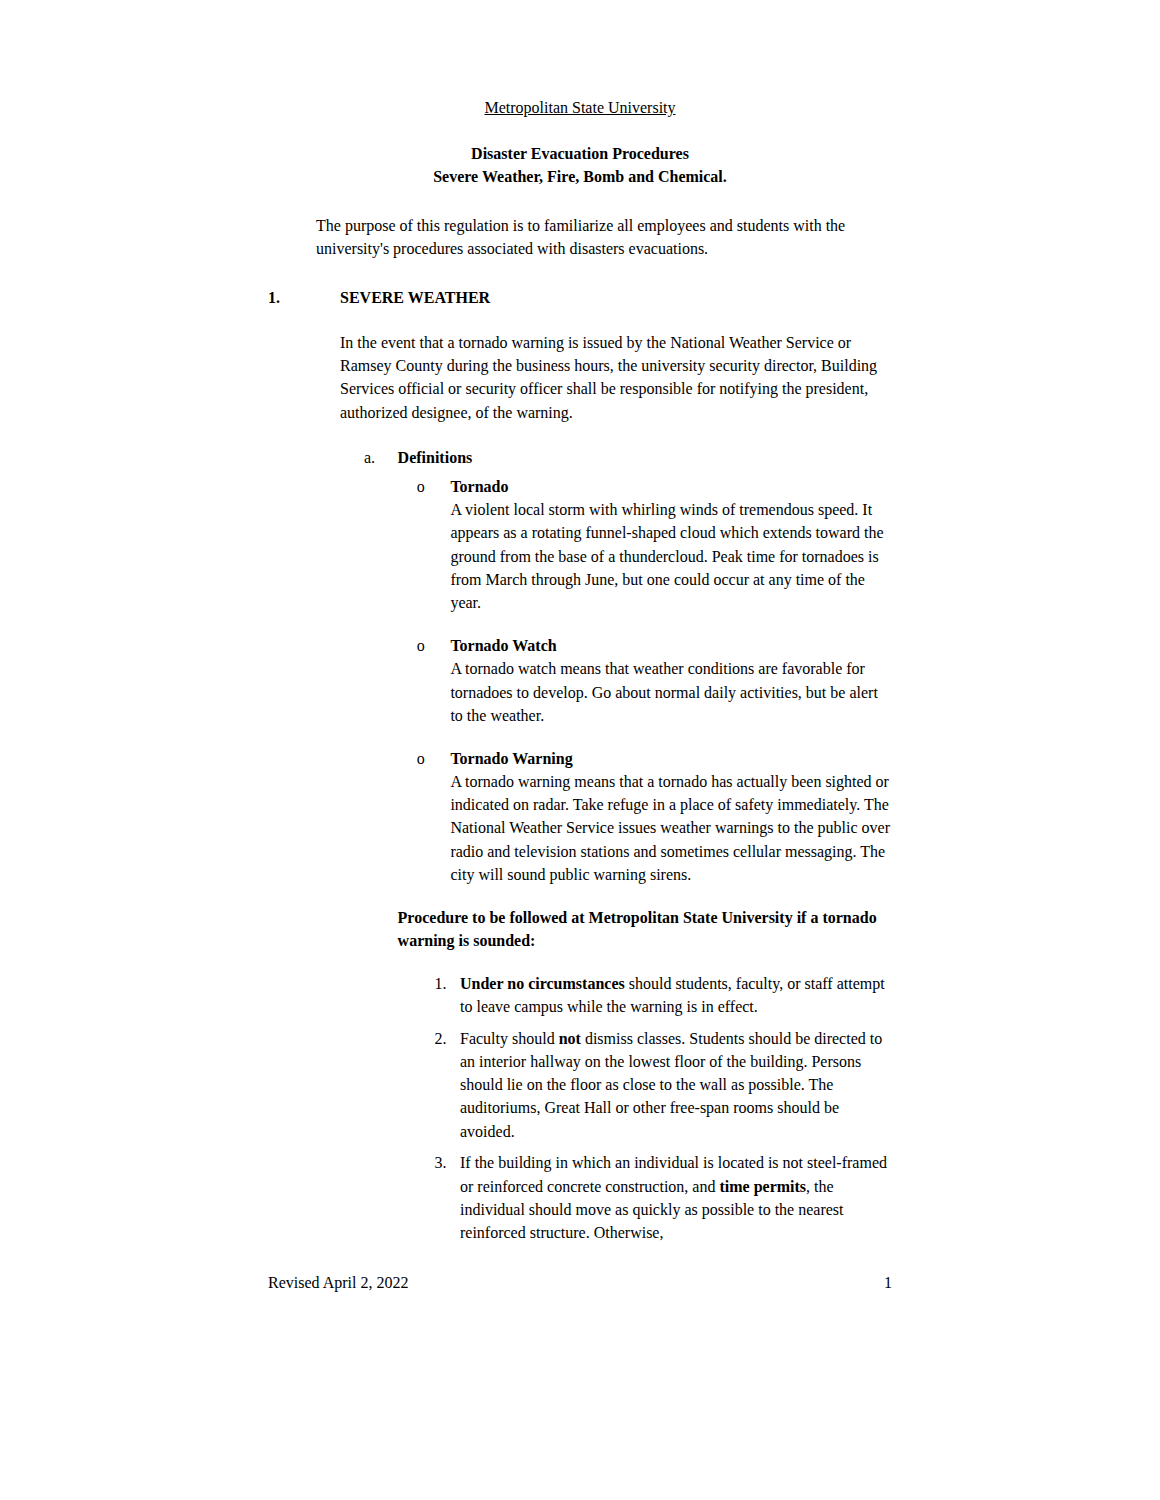Metropolitan State University
Disaster Evacuation Procedures
Severe Weather, Fire, Bomb and Chemical.
The purpose of this regulation is to familiarize all employees and students with the university's procedures associated with disasters evacuations.
1.
SEVERE WEATHER
In the event that a tornado warning is issued by the National Weather Service or Ramsey County during the business hours, the university security director, Building Services official or security officer shall be responsible for notifying the president, authorized designee, of the warning.
a.
Definitions
Tornado A violent local storm with whirling winds of tremendous speed. It appears as a rotating funnel-shaped cloud which extends toward the ground from the base of a thundercloud. Peak time for tornadoes is from March through June, but one could occur at any time of the year.
Tornado Watch A tornado watch means that weather conditions are favorable for tornadoes to develop. Go about normal daily activities, but be alert to the weather.
Tornado Warning A tornado warning means that a tornado has actually been sighted or indicated on radar. Take refuge in a place of safety immediately. The National Weather Service issues weather warnings to the public over radio and television stations and sometimes cellular messaging. The city will sound public warning sirens.
Procedure to be followed at Metropolitan State University if a tornado warning is sounded:
Under no circumstances should students, faculty, or staff attempt to leave campus while the warning is in effect.
Faculty should not dismiss classes. Students should be directed to an interior hallway on the lowest floor of the building. Persons should lie on the floor as close to the wall as possible. The auditoriums, Great Hall or other free-span rooms should be avoided.
If the building in which an individual is located is not steel-framed or reinforced concrete construction, and time permits, the individual should move as quickly as possible to the nearest reinforced structure. Otherwise,
Revised April 2, 2022 1